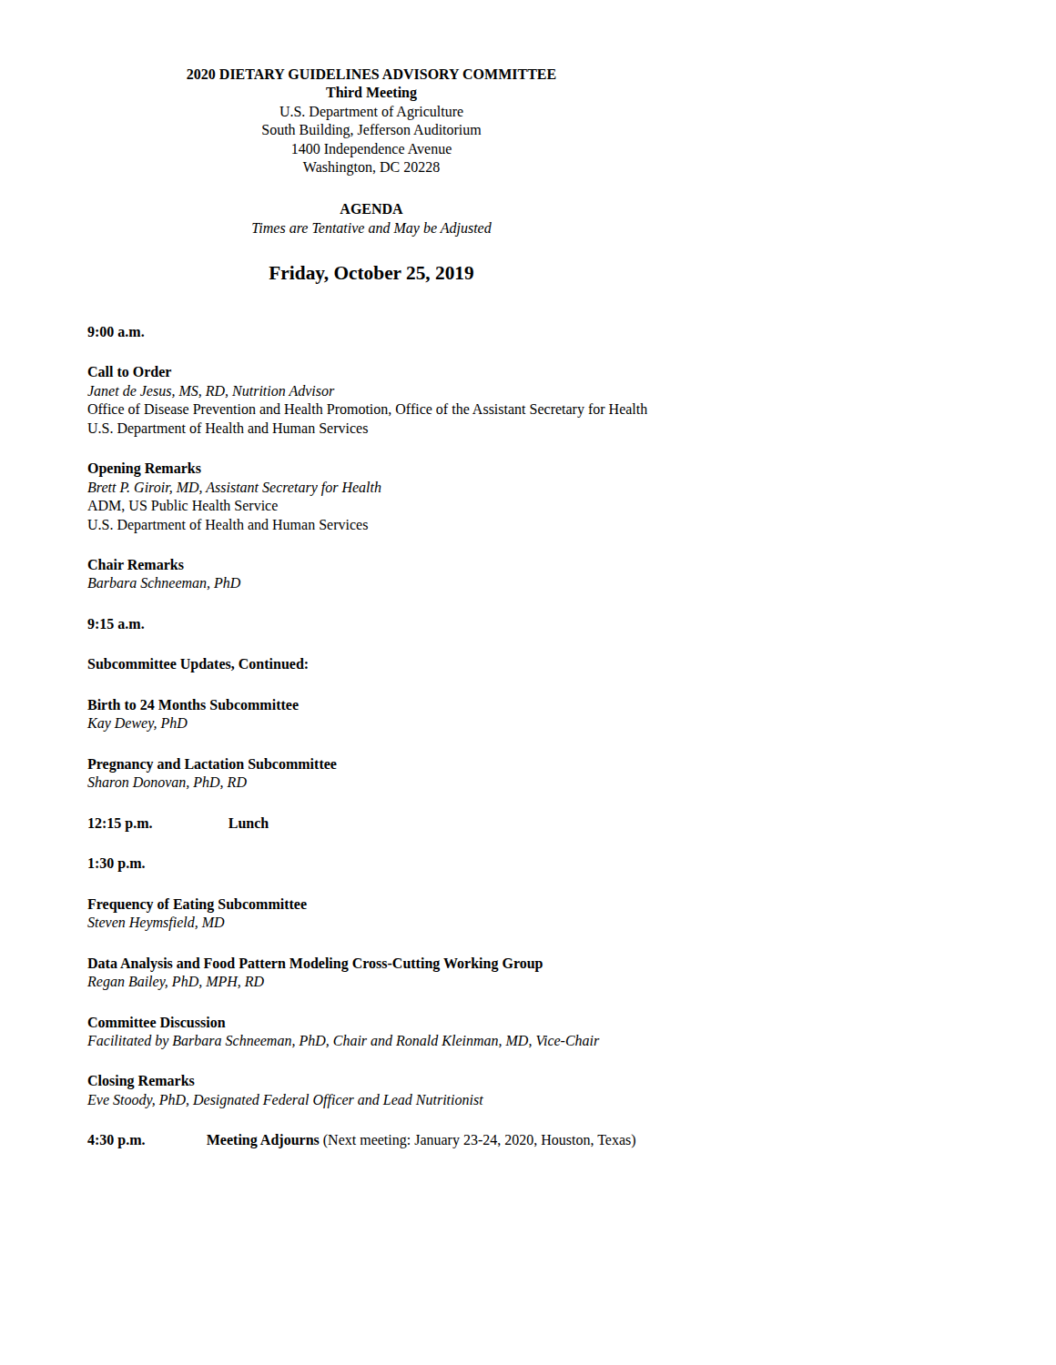2020 DIETARY GUIDELINES ADVISORY COMMITTEE
Third Meeting
U.S. Department of Agriculture
South Building, Jefferson Auditorium
1400 Independence Avenue
Washington, DC 20228
AGENDA
Times are Tentative and May be Adjusted
Friday, October 25, 2019
9:00 a.m.
Call to Order
Janet de Jesus, MS, RD, Nutrition Advisor
Office of Disease Prevention and Health Promotion, Office of the Assistant Secretary for Health
U.S. Department of Health and Human Services
Opening Remarks
Brett P. Giroir, MD, Assistant Secretary for Health
ADM, US Public Health Service
U.S. Department of Health and Human Services
Chair Remarks
Barbara Schneeman, PhD
9:15 a.m.
Subcommittee Updates, Continued:
Birth to 24 Months Subcommittee
Kay Dewey, PhD
Pregnancy and Lactation Subcommittee
Sharon Donovan, PhD, RD
12:15 p.m. Lunch
1:30 p.m.
Frequency of Eating Subcommittee
Steven Heymsfield, MD
Data Analysis and Food Pattern Modeling Cross-Cutting Working Group
Regan Bailey, PhD, MPH, RD
Committee Discussion
Facilitated by Barbara Schneeman, PhD, Chair and Ronald Kleinman, MD, Vice-Chair
Closing Remarks
Eve Stoody, PhD, Designated Federal Officer and Lead Nutritionist
4:30 p.m. Meeting Adjourns (Next meeting: January 23-24, 2020, Houston, Texas)